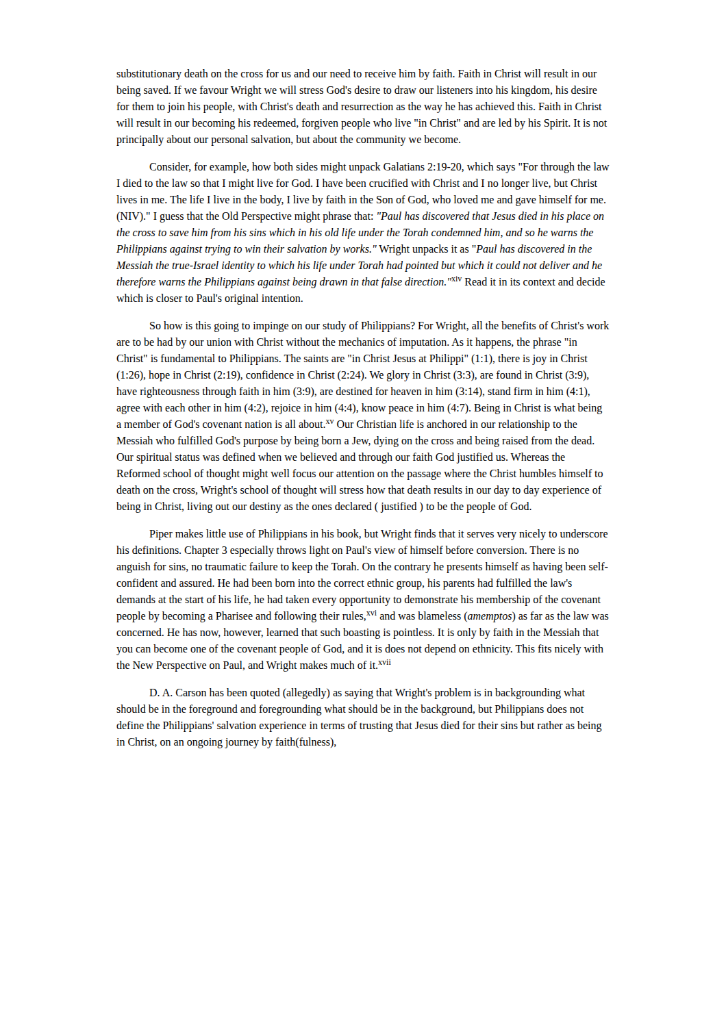substitutionary death on the cross for us and our need to receive him by faith. Faith in Christ will result in our being saved. If we favour Wright we will stress God's desire to draw our listeners into his kingdom, his desire for them to join his people, with Christ's death and resurrection as the way he has achieved this. Faith in Christ will result in our becoming his redeemed, forgiven people who live "in Christ" and are led by his Spirit. It is not principally about our personal salvation, but about the community we become.
Consider, for example, how both sides might unpack Galatians 2:19-20, which says "For through the law I died to the law so that I might live for God. I have been crucified with Christ and I no longer live, but Christ lives in me. The life I live in the body, I live by faith in the Son of God, who loved me and gave himself for me.(NIV)." I guess that the Old Perspective might phrase that: "Paul has discovered that Jesus died in his place on the cross to save him from his sins which in his old life under the Torah condemned him, and so he warns the Philippians against trying to win their salvation by works." Wright unpacks it as "Paul has discovered in the Messiah the true-Israel identity to which his life under Torah had pointed but which it could not deliver and he therefore warns the Philippians against being drawn in that false direction."xiv Read it in its context and decide which is closer to Paul's original intention.
So how is this going to impinge on our study of Philippians? For Wright, all the benefits of Christ's work are to be had by our union with Christ without the mechanics of imputation. As it happens, the phrase "in Christ" is fundamental to Philippians. The saints are "in Christ Jesus at Philippi" (1:1), there is joy in Christ (1:26), hope in Christ (2:19), confidence in Christ (2:24). We glory in Christ (3:3), are found in Christ (3:9), have righteousness through faith in him (3:9), are destined for heaven in him (3:14), stand firm in him (4:1), agree with each other in him (4:2), rejoice in him (4:4), know peace in him (4:7). Being in Christ is what being a member of God's covenant nation is all about.xv Our Christian life is anchored in our relationship to the Messiah who fulfilled God's purpose by being born a Jew, dying on the cross and being raised from the dead. Our spiritual status was defined when we believed and through our faith God justified us. Whereas the Reformed school of thought might well focus our attention on the passage where the Christ humbles himself to death on the cross, Wright's school of thought will stress how that death results in our day to day experience of being in Christ, living out our destiny as the ones declared ( justified ) to be the people of God.
Piper makes little use of Philippians in his book, but Wright finds that it serves very nicely to underscore his definitions. Chapter 3 especially throws light on Paul's view of himself before conversion. There is no anguish for sins, no traumatic failure to keep the Torah. On the contrary he presents himself as having been self-confident and assured. He had been born into the correct ethnic group, his parents had fulfilled the law's demands at the start of his life, he had taken every opportunity to demonstrate his membership of the covenant people by becoming a Pharisee and following their rules,xvi and was blameless (amemptos) as far as the law was concerned. He has now, however, learned that such boasting is pointless. It is only by faith in the Messiah that you can become one of the covenant people of God, and it is does not depend on ethnicity. This fits nicely with the New Perspective on Paul, and Wright makes much of it.xvii
D. A. Carson has been quoted (allegedly) as saying that Wright's problem is in backgrounding what should be in the foreground and foregrounding what should be in the background, but Philippians does not define the Philippians' salvation experience in terms of trusting that Jesus died for their sins but rather as being in Christ, on an ongoing journey by faith(fulness),